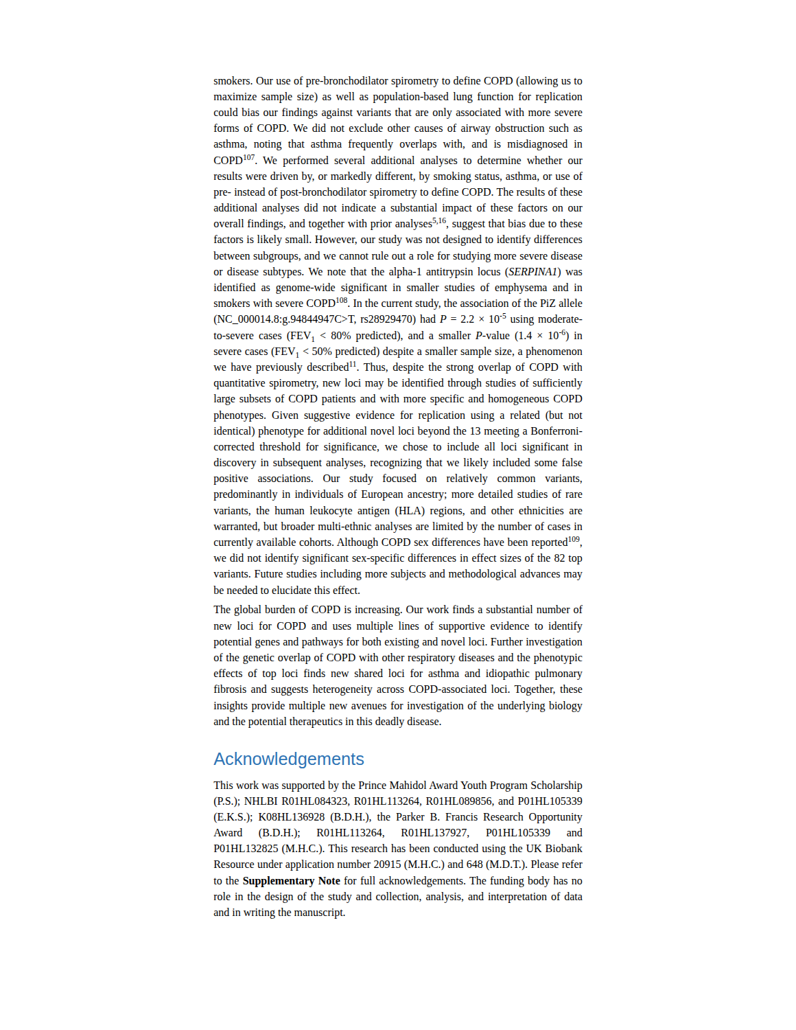smokers. Our use of pre-bronchodilator spirometry to define COPD (allowing us to maximize sample size) as well as population-based lung function for replication could bias our findings against variants that are only associated with more severe forms of COPD. We did not exclude other causes of airway obstruction such as asthma, noting that asthma frequently overlaps with, and is misdiagnosed in COPD107. We performed several additional analyses to determine whether our results were driven by, or markedly different, by smoking status, asthma, or use of pre- instead of post-bronchodilator spirometry to define COPD. The results of these additional analyses did not indicate a substantial impact of these factors on our overall findings, and together with prior analyses5,16, suggest that bias due to these factors is likely small. However, our study was not designed to identify differences between subgroups, and we cannot rule out a role for studying more severe disease or disease subtypes. We note that the alpha-1 antitrypsin locus (SERPINA1) was identified as genome-wide significant in smaller studies of emphysema and in smokers with severe COPD108. In the current study, the association of the PiZ allele (NC_000014.8:g.94844947C>T, rs28929470) had P = 2.2 × 10-5 using moderate-to-severe cases (FEV1 < 80% predicted), and a smaller P-value (1.4 × 10-6) in severe cases (FEV1 < 50% predicted) despite a smaller sample size, a phenomenon we have previously described11. Thus, despite the strong overlap of COPD with quantitative spirometry, new loci may be identified through studies of sufficiently large subsets of COPD patients and with more specific and homogeneous COPD phenotypes. Given suggestive evidence for replication using a related (but not identical) phenotype for additional novel loci beyond the 13 meeting a Bonferroni-corrected threshold for significance, we chose to include all loci significant in discovery in subsequent analyses, recognizing that we likely included some false positive associations. Our study focused on relatively common variants, predominantly in individuals of European ancestry; more detailed studies of rare variants, the human leukocyte antigen (HLA) regions, and other ethnicities are warranted, but broader multi-ethnic analyses are limited by the number of cases in currently available cohorts. Although COPD sex differences have been reported109, we did not identify significant sex-specific differences in effect sizes of the 82 top variants. Future studies including more subjects and methodological advances may be needed to elucidate this effect.
The global burden of COPD is increasing. Our work finds a substantial number of new loci for COPD and uses multiple lines of supportive evidence to identify potential genes and pathways for both existing and novel loci. Further investigation of the genetic overlap of COPD with other respiratory diseases and the phenotypic effects of top loci finds new shared loci for asthma and idiopathic pulmonary fibrosis and suggests heterogeneity across COPD-associated loci. Together, these insights provide multiple new avenues for investigation of the underlying biology and the potential therapeutics in this deadly disease.
Acknowledgements
This work was supported by the Prince Mahidol Award Youth Program Scholarship (P.S.); NHLBI R01HL084323, R01HL113264, R01HL089856, and P01HL105339 (E.K.S.); K08HL136928 (B.D.H.), the Parker B. Francis Research Opportunity Award (B.D.H.); R01HL113264, R01HL137927, P01HL105339 and P01HL132825 (M.H.C.). This research has been conducted using the UK Biobank Resource under application number 20915 (M.H.C.) and 648 (M.D.T.). Please refer to the Supplementary Note for full acknowledgements. The funding body has no role in the design of the study and collection, analysis, and interpretation of data and in writing the manuscript.